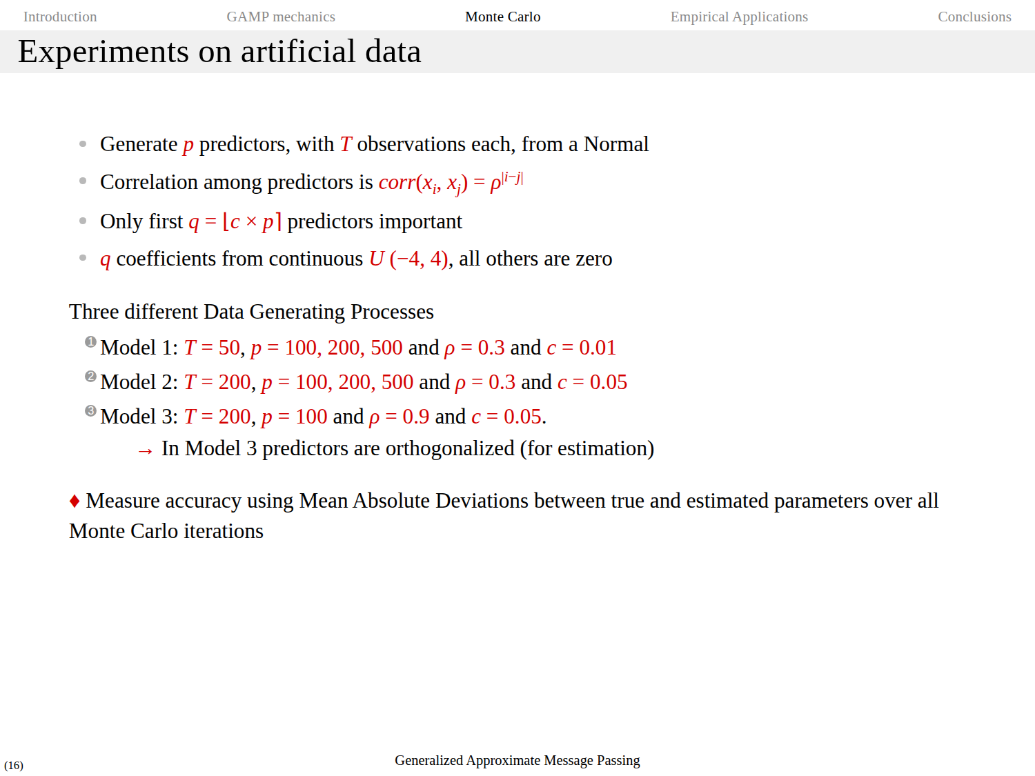Introduction GAMP mechanics Monte Carlo Empirical Applications Conclusions
Experiments on artificial data
Generate p predictors, with T observations each, from a Normal
Correlation among predictors is corr(xi, xj) = ρ|i−j|
Only first q = ⌊c × p⌉ predictors important
q coefficients from continuous U (−4, 4), all others are zero
Three different Data Generating Processes
Model 1: T = 50, p = 100, 200, 500 and ρ = 0.3 and c = 0.01
Model 2: T = 200, p = 100, 200, 500 and ρ = 0.3 and c = 0.05
Model 3: T = 200, p = 100 and ρ = 0.9 and c = 0.05.
→ In Model 3 predictors are orthogonalized (for estimation)
♦ Measure accuracy using Mean Absolute Deviations between true and estimated parameters over all Monte Carlo iterations
Generalized Approximate Message Passing
(16)